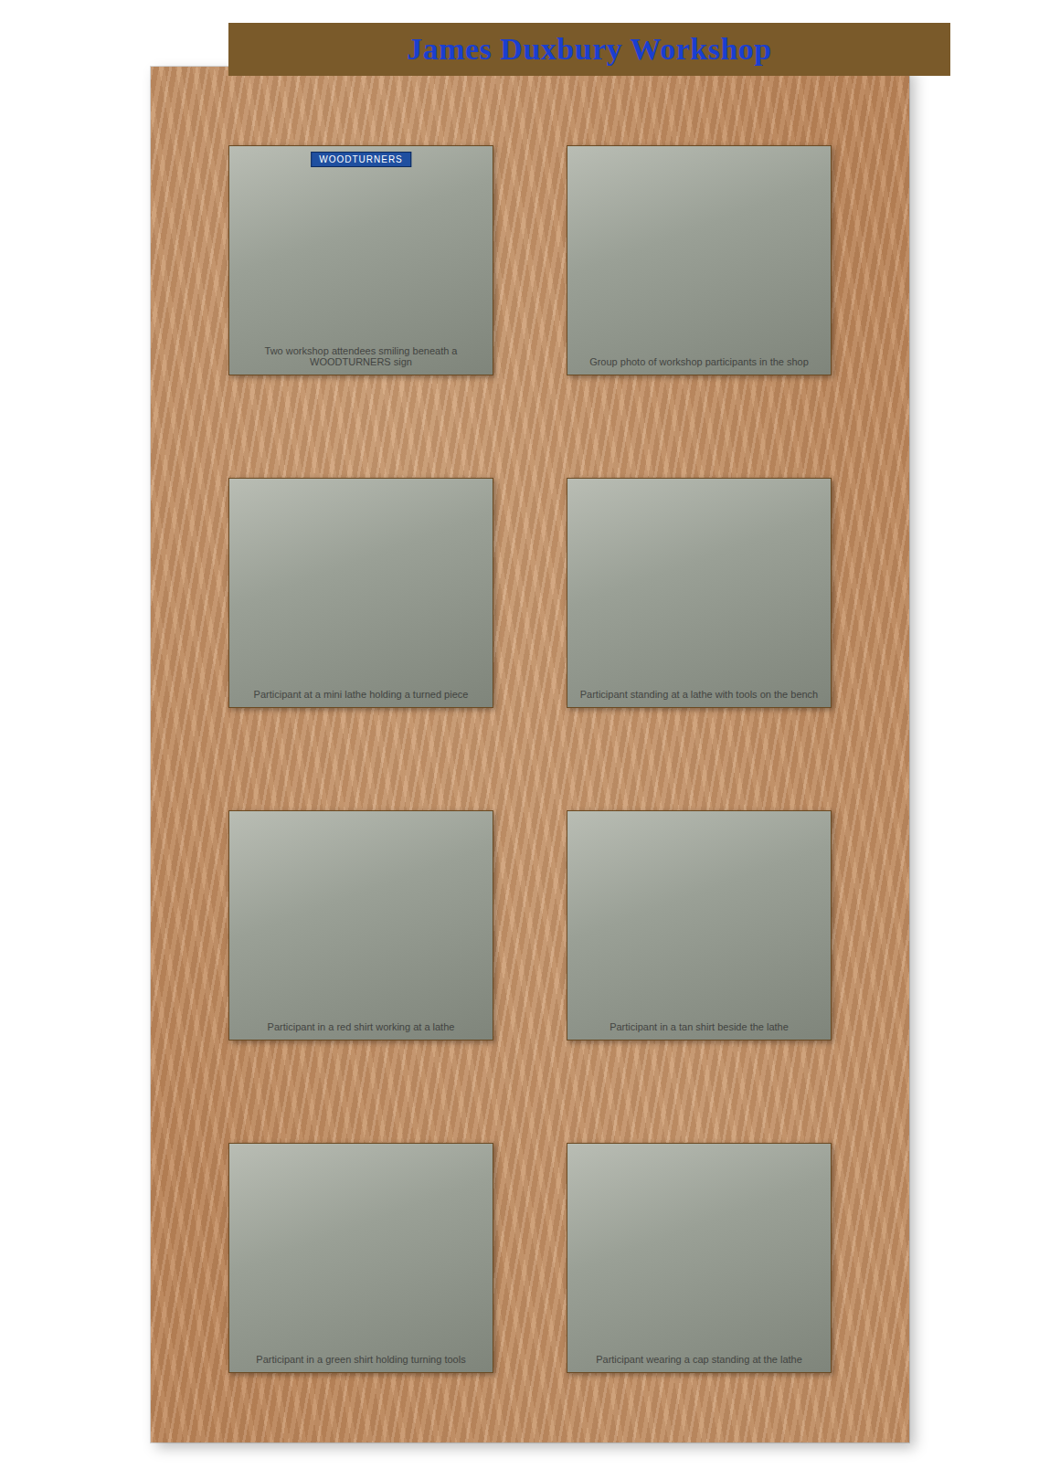James Duxbury Workshop
WOODTURNERS